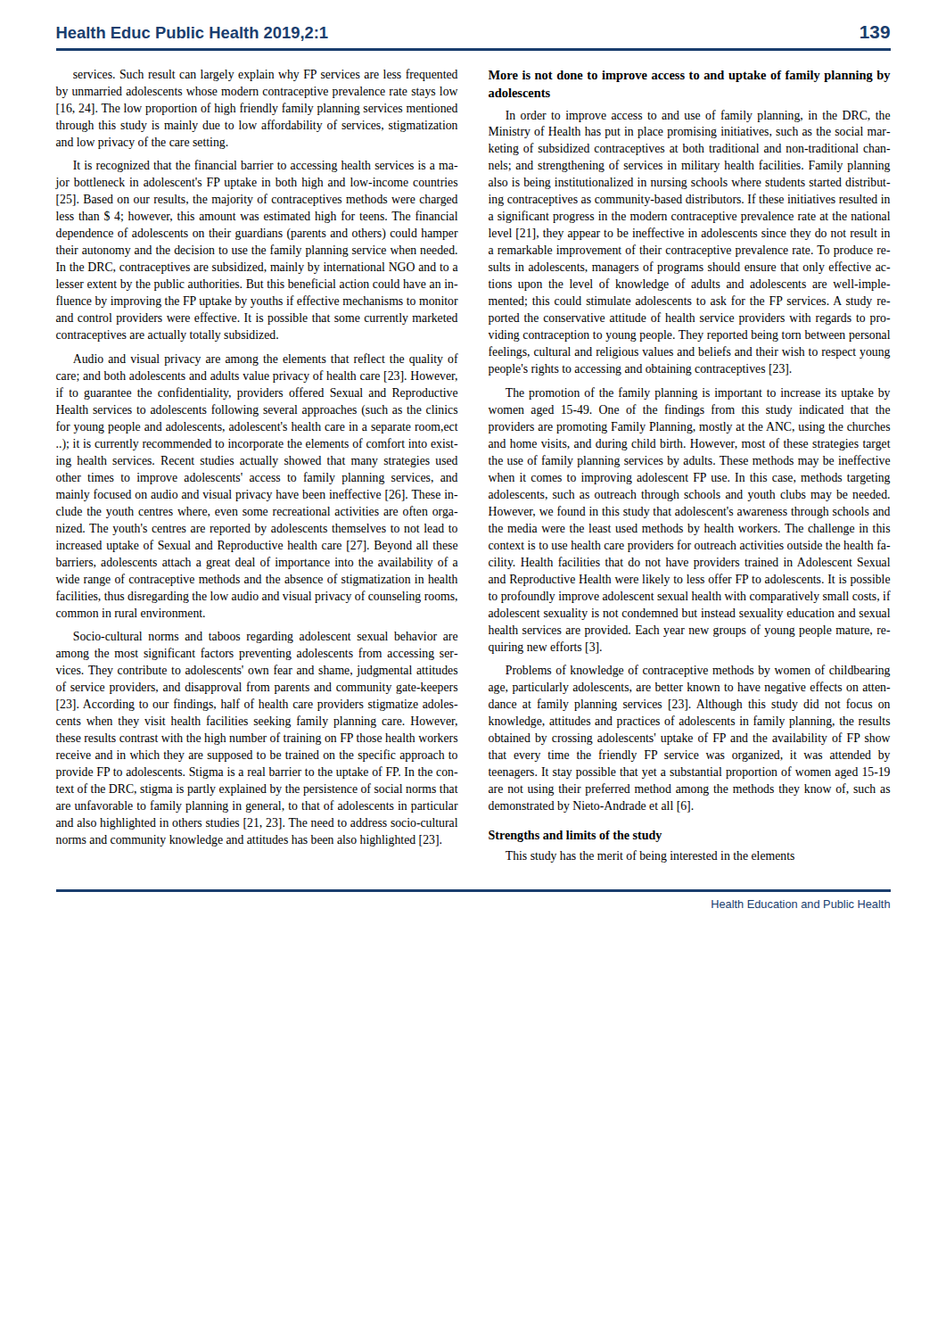Health Educ Public Health 2019,2:1
139
services. Such result can largely explain why FP services are less frequented by unmarried adolescents whose modern contraceptive prevalence rate stays low [16, 24]. The low proportion of high friendly family planning services mentioned through this study is mainly due to low affordability of services, stigmatization and low privacy of the care setting.
It is recognized that the financial barrier to accessing health services is a major bottleneck in adolescent's FP uptake in both high and low-income countries [25]. Based on our results, the majority of contraceptives methods were charged less than $ 4; however, this amount was estimated high for teens. The financial dependence of adolescents on their guardians (parents and others) could hamper their autonomy and the decision to use the family planning service when needed. In the DRC, contraceptives are subsidized, mainly by international NGO and to a lesser extent by the public authorities. But this beneficial action could have an influence by improving the FP uptake by youths if effective mechanisms to monitor and control providers were effective. It is possible that some currently marketed contraceptives are actually totally subsidized.
Audio and visual privacy are among the elements that reflect the quality of care; and both adolescents and adults value privacy of health care [23]. However, if to guarantee the confidentiality, providers offered Sexual and Reproductive Health services to adolescents following several approaches (such as the clinics for young people and adolescents, adolescent's health care in a separate room,ect ..); it is currently recommended to incorporate the elements of comfort into existing health services. Recent studies actually showed that many strategies used other times to improve adolescents' access to family planning services, and mainly focused on audio and visual privacy have been ineffective [26]. These include the youth centres where, even some recreational activities are often organized. The youth's centres are reported by adolescents themselves to not lead to increased uptake of Sexual and Reproductive health care [27]. Beyond all these barriers, adolescents attach a great deal of importance into the availability of a wide range of contraceptive methods and the absence of stigmatization in health facilities, thus disregarding the low audio and visual privacy of counseling rooms, common in rural environment.
Socio-cultural norms and taboos regarding adolescent sexual behavior are among the most significant factors preventing adolescents from accessing services. They contribute to adolescents' own fear and shame, judgmental attitudes of service providers, and disapproval from parents and community gate-keepers [23]. According to our findings, half of health care providers stigmatize adolescents when they visit health facilities seeking family planning care. However, these results contrast with the high number of training on FP those health workers receive and in which they are supposed to be trained on the specific approach to provide FP to adolescents. Stigma is a real barrier to the uptake of FP. In the context of the DRC, stigma is partly explained by the persistence of social norms that are unfavorable to family planning in general, to that of adolescents in particular and also highlighted in others studies [21, 23]. The need to address socio-cultural norms and community knowledge and attitudes has been also highlighted [23].
More is not done to improve access to and uptake of family planning by adolescents
In order to improve access to and use of family planning, in the DRC, the Ministry of Health has put in place promising initiatives, such as the social marketing of subsidized contraceptives at both traditional and non-traditional channels; and strengthening of services in military health facilities. Family planning also is being institutionalized in nursing schools where students started distributing contraceptives as community-based distributors. If these initiatives resulted in a significant progress in the modern contraceptive prevalence rate at the national level [21], they appear to be ineffective in adolescents since they do not result in a remarkable improvement of their contraceptive prevalence rate. To produce results in adolescents, managers of programs should ensure that only effective actions upon the level of knowledge of adults and adolescents are well-implemented; this could stimulate adolescents to ask for the FP services. A study reported the conservative attitude of health service providers with regards to providing contraception to young people. They reported being torn between personal feelings, cultural and religious values and beliefs and their wish to respect young people's rights to accessing and obtaining contraceptives [23].
The promotion of the family planning is important to increase its uptake by women aged 15-49. One of the findings from this study indicated that the providers are promoting Family Planning, mostly at the ANC, using the churches and home visits, and during child birth. However, most of these strategies target the use of family planning services by adults. These methods may be ineffective when it comes to improving adolescent FP use. In this case, methods targeting adolescents, such as outreach through schools and youth clubs may be needed. However, we found in this study that adolescent's awareness through schools and the media were the least used methods by health workers. The challenge in this context is to use health care providers for outreach activities outside the health facility. Health facilities that do not have providers trained in Adolescent Sexual and Reproductive Health were likely to less offer FP to adolescents. It is possible to profoundly improve adolescent sexual health with comparatively small costs, if adolescent sexuality is not condemned but instead sexuality education and sexual health services are provided. Each year new groups of young people mature, requiring new efforts [3].
Problems of knowledge of contraceptive methods by women of childbearing age, particularly adolescents, are better known to have negative effects on attendance at family planning services [23]. Although this study did not focus on knowledge, attitudes and practices of adolescents in family planning, the results obtained by crossing adolescents' uptake of FP and the availability of FP show that every time the friendly FP service was organized, it was attended by teenagers. It stay possible that yet a substantial proportion of women aged 15-19 are not using their preferred method among the methods they know of, such as demonstrated by Nieto-Andrade et all [6].
Strengths and limits of the study
This study has the merit of being interested in the elements
Health Education and Public Health